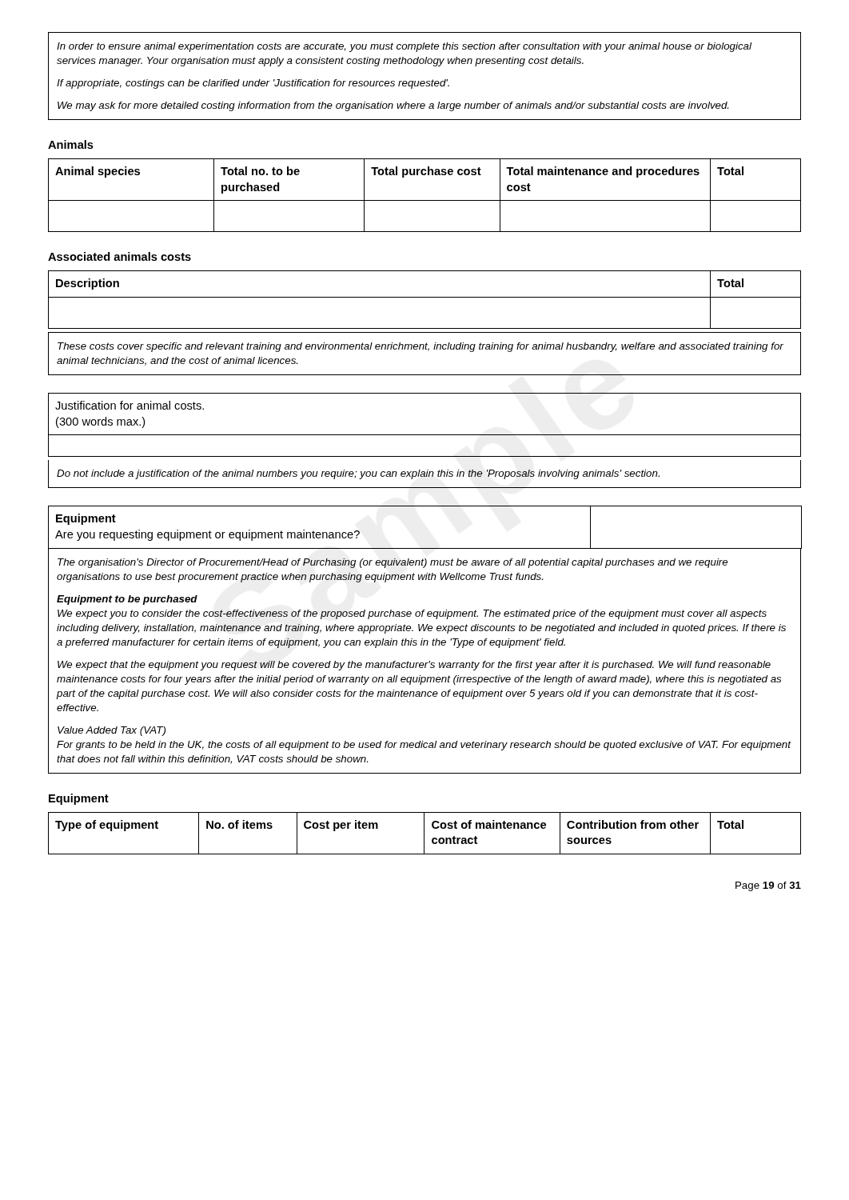Sample
In order to ensure animal experimentation costs are accurate, you must complete this section after consultation with your animal house or biological services manager. Your organisation must apply a consistent costing methodology when presenting cost details.
If appropriate, costings can be clarified under 'Justification for resources requested'.
We may ask for more detailed costing information from the organisation where a large number of animals and/or substantial costs are involved.
Animals
| Animal species | Total no. to be purchased | Total purchase cost | Total maintenance and procedures cost | Total |
| --- | --- | --- | --- | --- |
Associated animals costs
| Description | Total |
| --- | --- |
These costs cover specific and relevant training and environmental enrichment, including training for animal husbandry, welfare and associated training for animal technicians, and the cost of animal licences.
Justification for animal costs.
(300 words max.)
Do not include a justification of the animal numbers you require; you can explain this in the 'Proposals involving animals' section.
Equipment
Are you requesting equipment or equipment maintenance?
The organisation's Director of Procurement/Head of Purchasing (or equivalent) must be aware of all potential capital purchases and we require organisations to use best procurement practice when purchasing equipment with Wellcome Trust funds.
Equipment to be purchased
We expect you to consider the cost-effectiveness of the proposed purchase of equipment. The estimated price of the equipment must cover all aspects including delivery, installation, maintenance and training, where appropriate. We expect discounts to be negotiated and included in quoted prices. If there is a preferred manufacturer for certain items of equipment, you can explain this in the 'Type of equipment' field.
We expect that the equipment you request will be covered by the manufacturer's warranty for the first year after it is purchased. We will fund reasonable maintenance costs for four years after the initial period of warranty on all equipment (irrespective of the length of award made), where this is negotiated as part of the capital purchase cost. We will also consider costs for the maintenance of equipment over 5 years old if you can demonstrate that it is cost-effective.
Value Added Tax (VAT)
For grants to be held in the UK, the costs of all equipment to be used for medical and veterinary research should be quoted exclusive of VAT. For equipment that does not fall within this definition, VAT costs should be shown.
Equipment
| Type of equipment | No. of items | Cost per item | Cost of maintenance contract | Contribution from other sources | Total |
| --- | --- | --- | --- | --- | --- |
Page 19 of 31